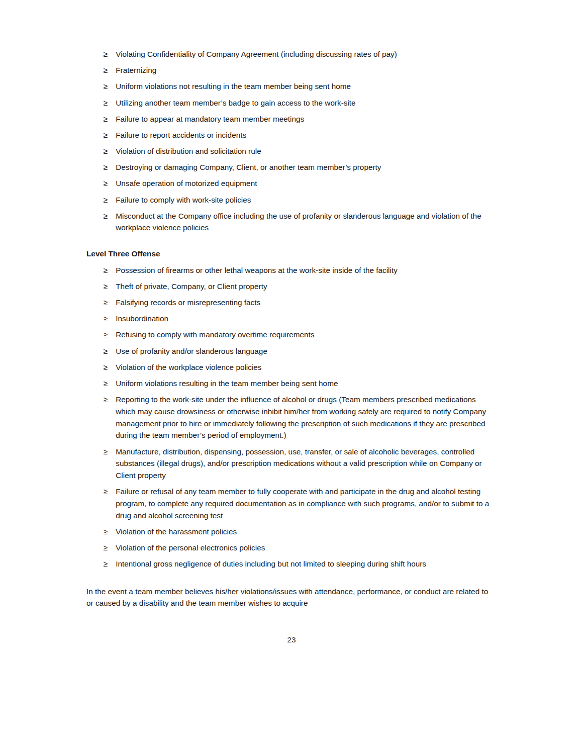Violating Confidentiality of Company Agreement (including discussing rates of pay)
Fraternizing
Uniform violations not resulting in the team member being sent home
Utilizing another team member’s badge to gain access to the work-site
Failure to appear at mandatory team member meetings
Failure to report accidents or incidents
Violation of distribution and solicitation rule
Destroying or damaging Company, Client, or another team member’s property
Unsafe operation of motorized equipment
Failure to comply with work-site policies
Misconduct at the Company office including the use of profanity or slanderous language and violation of the workplace violence policies
Level Three Offense
Possession of firearms or other lethal weapons at the work-site inside of the facility
Theft of private, Company, or Client property
Falsifying records or misrepresenting facts
Insubordination
Refusing to comply with mandatory overtime requirements
Use of profanity and/or slanderous language
Violation of the workplace violence policies
Uniform violations resulting in the team member being sent home
Reporting to the work-site under the influence of alcohol or drugs (Team members prescribed medications which may cause drowsiness or otherwise inhibit him/her from working safely are required to notify Company management prior to hire or immediately following the prescription of such medications if they are prescribed during the team member’s period of employment.)
Manufacture, distribution, dispensing, possession, use, transfer, or sale of alcoholic beverages, controlled substances (illegal drugs), and/or prescription medications without a valid prescription while on Company or Client property
Failure or refusal of any team member to fully cooperate with and participate in the drug and alcohol testing program, to complete any required documentation as in compliance with such programs, and/or to submit to a drug and alcohol screening test
Violation of the harassment policies
Violation of the personal electronics policies
Intentional gross negligence of duties including but not limited to sleeping during shift hours
In the event a team member believes his/her violations/issues with attendance, performance, or conduct are related to or caused by a disability and the team member wishes to acquire
23